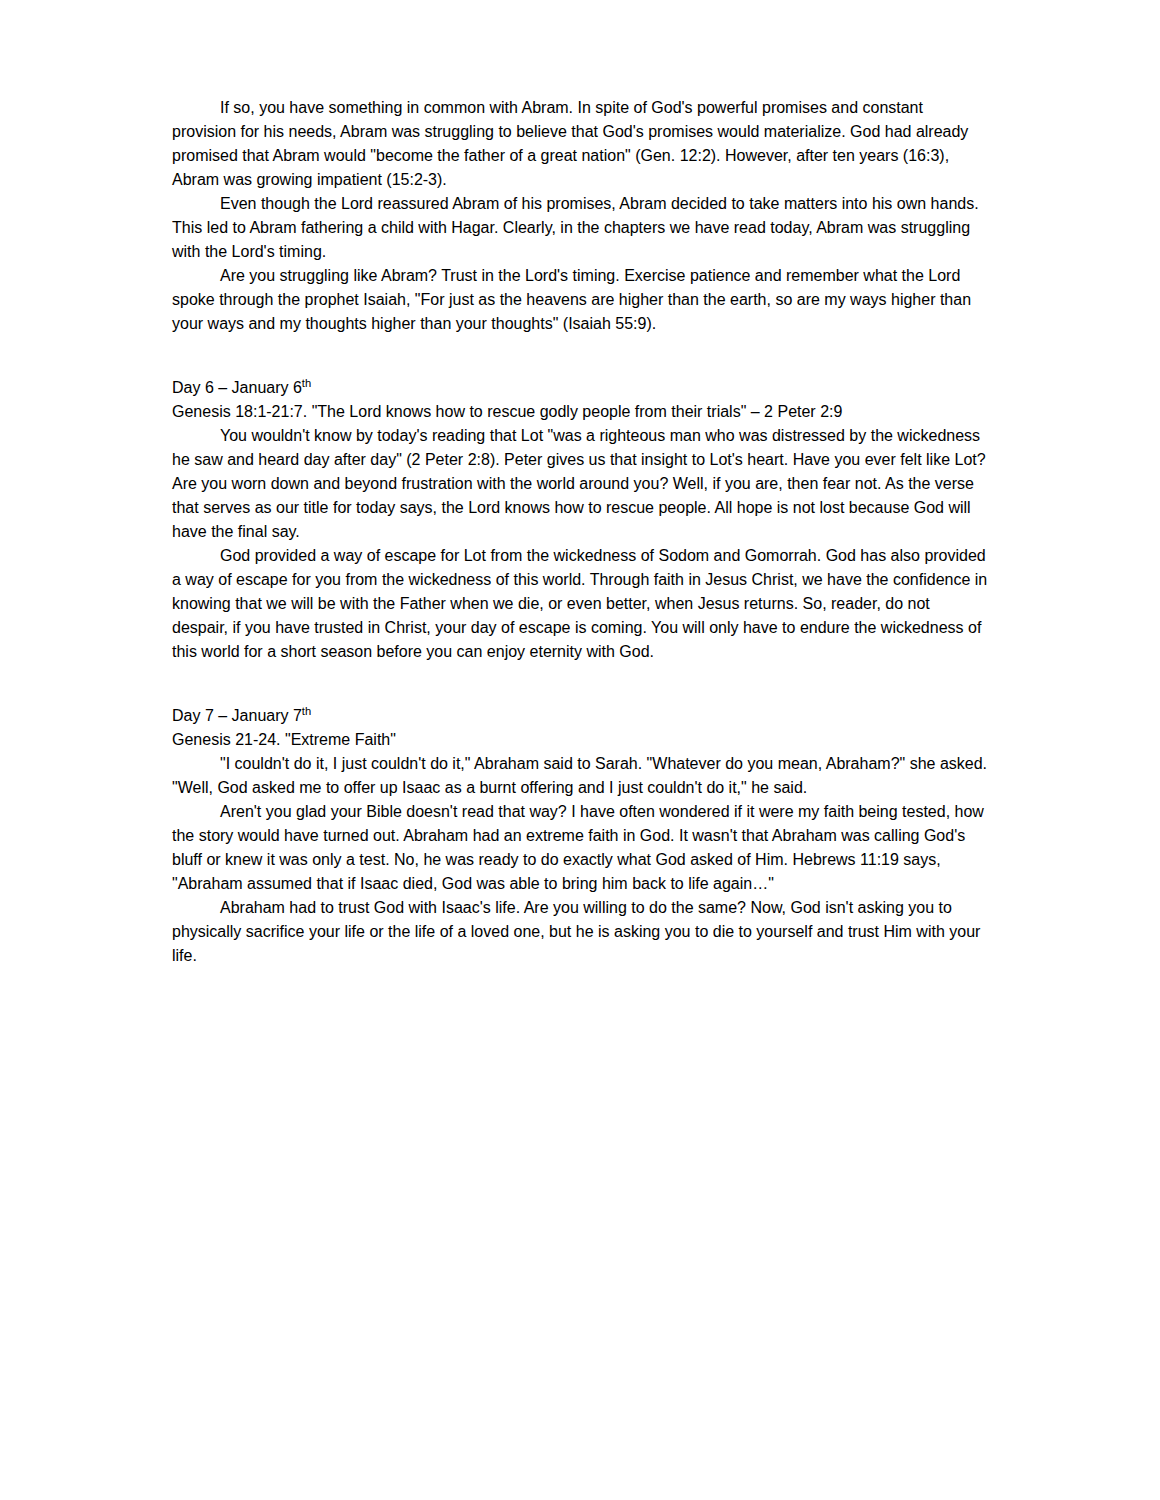If so, you have something in common with Abram. In spite of God's powerful promises and constant provision for his needs, Abram was struggling to believe that God's promises would materialize. God had already promised that Abram would "become the father of a great nation" (Gen. 12:2). However, after ten years (16:3), Abram was growing impatient (15:2-3).
Even though the Lord reassured Abram of his promises, Abram decided to take matters into his own hands. This led to Abram fathering a child with Hagar. Clearly, in the chapters we have read today, Abram was struggling with the Lord's timing.
Are you struggling like Abram? Trust in the Lord's timing. Exercise patience and remember what the Lord spoke through the prophet Isaiah, "For just as the heavens are higher than the earth, so are my ways higher than your ways and my thoughts higher than your thoughts" (Isaiah 55:9).
Day 6 – January 6th
Genesis 18:1-21:7. "The Lord knows how to rescue godly people from their trials" – 2 Peter 2:9
You wouldn't know by today's reading that Lot "was a righteous man who was distressed by the wickedness he saw and heard day after day" (2 Peter 2:8). Peter gives us that insight to Lot's heart. Have you ever felt like Lot? Are you worn down and beyond frustration with the world around you? Well, if you are, then fear not. As the verse that serves as our title for today says, the Lord knows how to rescue people. All hope is not lost because God will have the final say.
God provided a way of escape for Lot from the wickedness of Sodom and Gomorrah. God has also provided a way of escape for you from the wickedness of this world. Through faith in Jesus Christ, we have the confidence in knowing that we will be with the Father when we die, or even better, when Jesus returns. So, reader, do not despair, if you have trusted in Christ, your day of escape is coming. You will only have to endure the wickedness of this world for a short season before you can enjoy eternity with God.
Day 7 – January 7th
Genesis 21-24. "Extreme Faith"
"I couldn't do it, I just couldn't do it," Abraham said to Sarah. "Whatever do you mean, Abraham?" she asked. "Well, God asked me to offer up Isaac as a burnt offering and I just couldn't do it," he said.
Aren't you glad your Bible doesn't read that way? I have often wondered if it were my faith being tested, how the story would have turned out. Abraham had an extreme faith in God. It wasn't that Abraham was calling God's bluff or knew it was only a test. No, he was ready to do exactly what God asked of Him. Hebrews 11:19 says, "Abraham assumed that if Isaac died, God was able to bring him back to life again…"
Abraham had to trust God with Isaac's life. Are you willing to do the same? Now, God isn't asking you to physically sacrifice your life or the life of a loved one, but he is asking you to die to yourself and trust Him with your life.